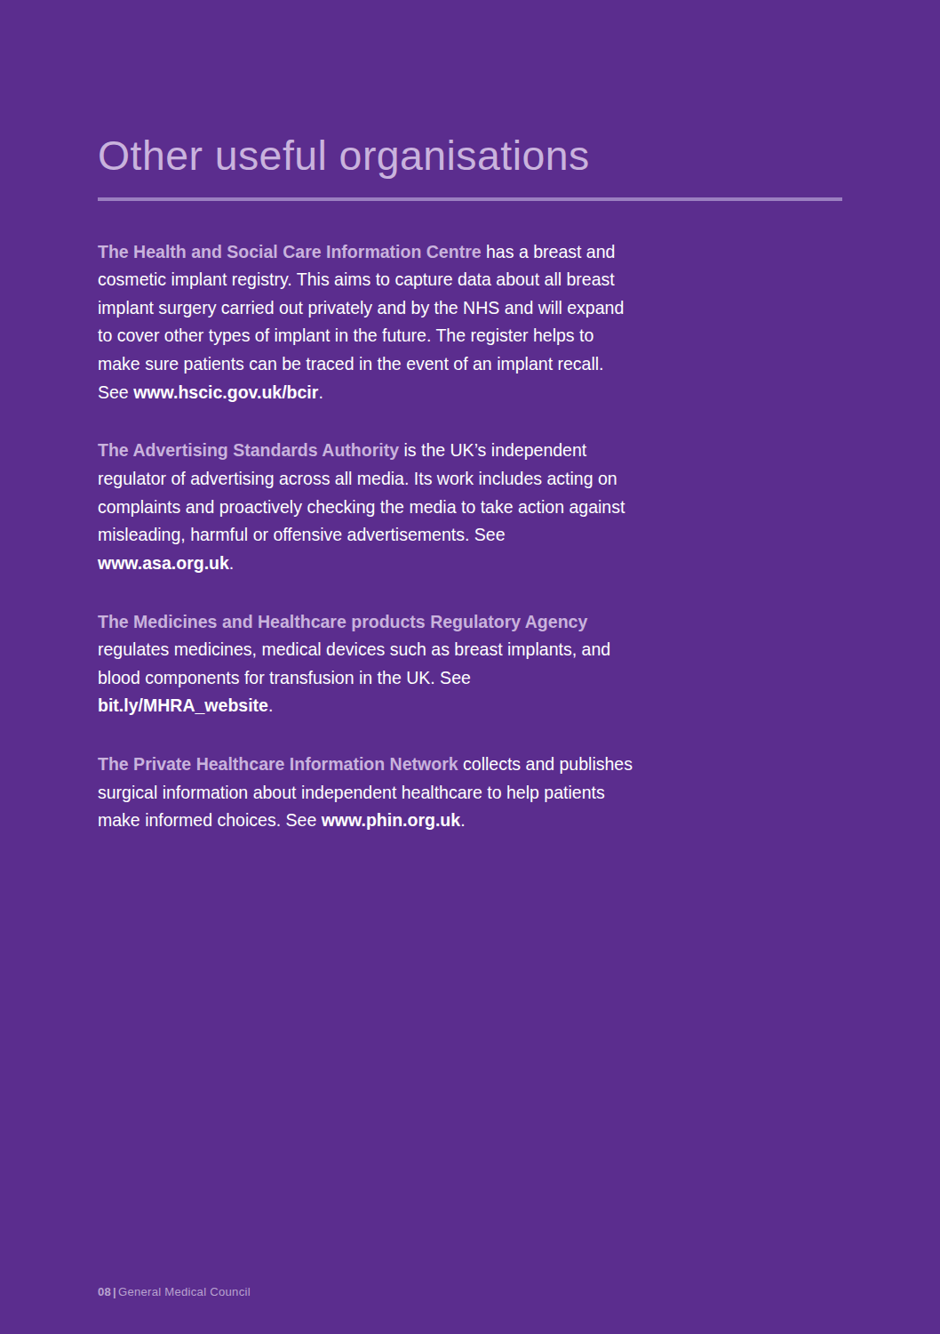Other useful organisations
The Health and Social Care Information Centre has a breast and cosmetic implant registry. This aims to capture data about all breast implant surgery carried out privately and by the NHS and will expand to cover other types of implant in the future. The register helps to make sure patients can be traced in the event of an implant recall. See www.hscic.gov.uk/bcir.
The Advertising Standards Authority is the UK’s independent regulator of advertising across all media. Its work includes acting on complaints and proactively checking the media to take action against misleading, harmful or offensive advertisements. See www.asa.org.uk.
The Medicines and Healthcare products Regulatory Agency regulates medicines, medical devices such as breast implants, and blood components for transfusion in the UK. See bit.ly/MHRA_website.
The Private Healthcare Information Network collects and publishes surgical information about independent healthcare to help patients make informed choices. See www.phin.org.uk.
08|General Medical Council